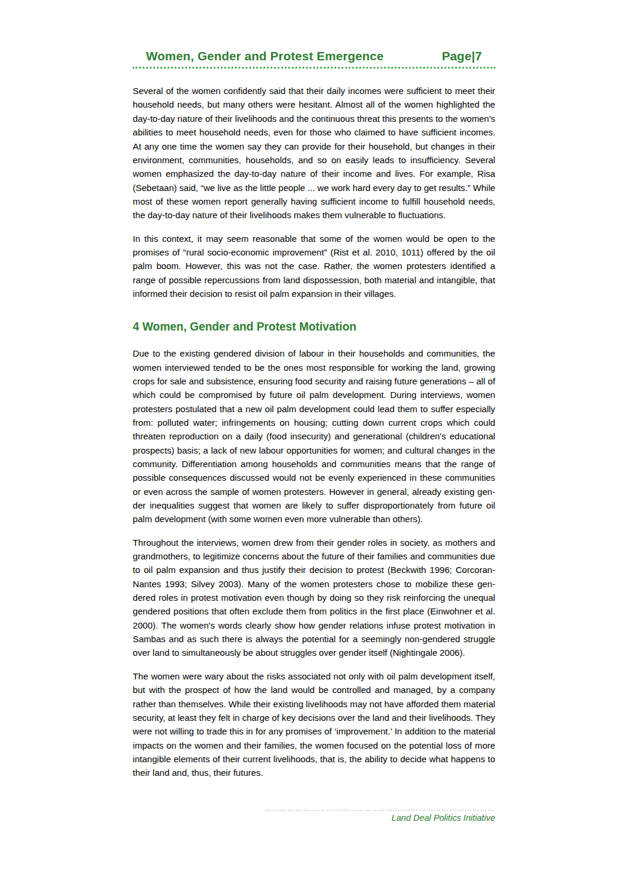Women, Gender and Protest Emergence Page|7
Several of the women confidently said that their daily incomes were sufficient to meet their household needs, but many others were hesitant. Almost all of the women highlighted the day-to-day nature of their livelihoods and the continuous threat this presents to the women's abilities to meet household needs, even for those who claimed to have sufficient incomes. At any one time the women say they can provide for their household, but changes in their environment, communities, households, and so on easily leads to insufficiency. Several women emphasized the day-to-day nature of their income and lives. For example, Risa (Sebetaan) said, “we live as the little people ... we work hard every day to get results.” While most of these women report generally having sufficient income to fulfill household needs, the day-to-day nature of their livelihoods makes them vulnerable to fluctuations.
In this context, it may seem reasonable that some of the women would be open to the promises of “rural socio-economic improvement” (Rist et al. 2010, 1011) offered by the oil palm boom. However, this was not the case. Rather, the women protesters identified a range of possible repercussions from land dispossession, both material and intangible, that informed their decision to resist oil palm expansion in their villages.
4 Women, Gender and Protest Motivation
Due to the existing gendered division of labour in their households and communities, the women interviewed tended to be the ones most responsible for working the land, growing crops for sale and subsistence, ensuring food security and raising future generations – all of which could be compromised by future oil palm development. During interviews, women protesters postulated that a new oil palm development could lead them to suffer especially from: polluted water; infringements on housing; cutting down current crops which could threaten reproduction on a daily (food insecurity) and generational (children's educational prospects) basis; a lack of new labour opportunities for women; and cultural changes in the community. Differentiation among households and communities means that the range of possible consequences discussed would not be evenly experienced in these communities or even across the sample of women protesters. However in general, already existing gender inequalities suggest that women are likely to suffer disproportionately from future oil palm development (with some women even more vulnerable than others).
Throughout the interviews, women drew from their gender roles in society, as mothers and grandmothers, to legitimize concerns about the future of their families and communities due to oil palm expansion and thus justify their decision to protest (Beckwith 1996; Corcoran-Nantes 1993; Silvey 2003). Many of the women protesters chose to mobilize these gendered roles in protest motivation even though by doing so they risk reinforcing the unequal gendered positions that often exclude them from politics in the first place (Einwohner et al. 2000). The women's words clearly show how gender relations infuse protest motivation in Sambas and as such there is always the potential for a seemingly non-gendered struggle over land to simultaneously be about struggles over gender itself (Nightingale 2006).
The women were wary about the risks associated not only with oil palm development itself, but with the prospect of how the land would be controlled and managed, by a company rather than themselves. While their existing livelihoods may not have afforded them material security, at least they felt in charge of key decisions over the land and their livelihoods. They were not willing to trade this in for any promises of ‘improvement.’ In addition to the material impacts on the women and their families, the women focused on the potential loss of more intangible elements of their current livelihoods, that is, the ability to decide what happens to their land and, thus, their futures.
……………………………………………………………………………… Land Deal Politics Initiative